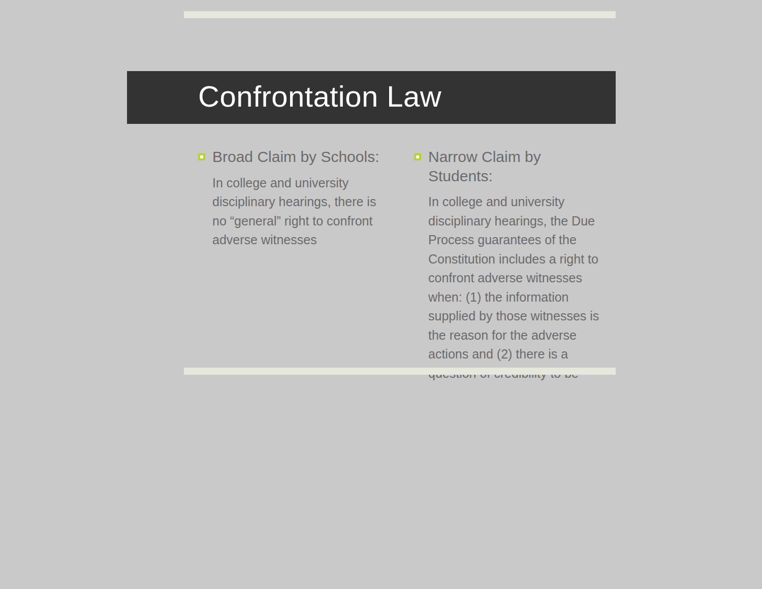Confrontation Law
Broad Claim by Schools:
In college and university disciplinary hearings, there is no “general” right to confront adverse witnesses
Narrow Claim by Students:
In college and university disciplinary hearings, the Due Process guarantees of the Constitution includes a right to confront adverse witnesses when: (1) the information supplied by those witnesses is the reason for the adverse actions and (2) there is a question of credibility to be resolved by the finder of facts.